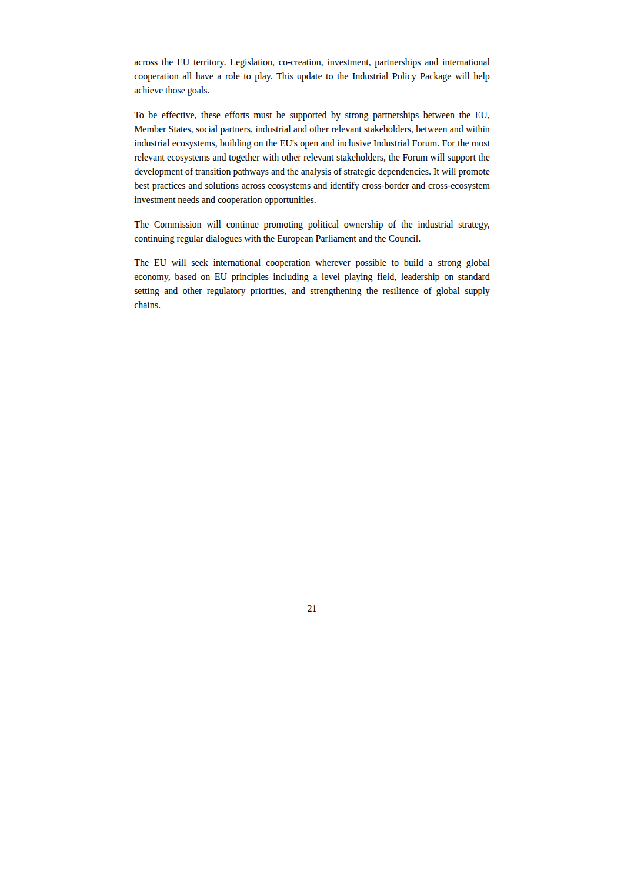across the EU territory. Legislation, co-creation, investment, partnerships and international cooperation all have a role to play. This update to the Industrial Policy Package will help achieve those goals.
To be effective, these efforts must be supported by strong partnerships between the EU, Member States, social partners, industrial and other relevant stakeholders, between and within industrial ecosystems, building on the EU's open and inclusive Industrial Forum. For the most relevant ecosystems and together with other relevant stakeholders, the Forum will support the development of transition pathways and the analysis of strategic dependencies. It will promote best practices and solutions across ecosystems and identify cross-border and cross-ecosystem investment needs and cooperation opportunities.
The Commission will continue promoting political ownership of the industrial strategy, continuing regular dialogues with the European Parliament and the Council.
The EU will seek international cooperation wherever possible to build a strong global economy, based on EU principles including a level playing field, leadership on standard setting and other regulatory priorities, and strengthening the resilience of global supply chains.
21